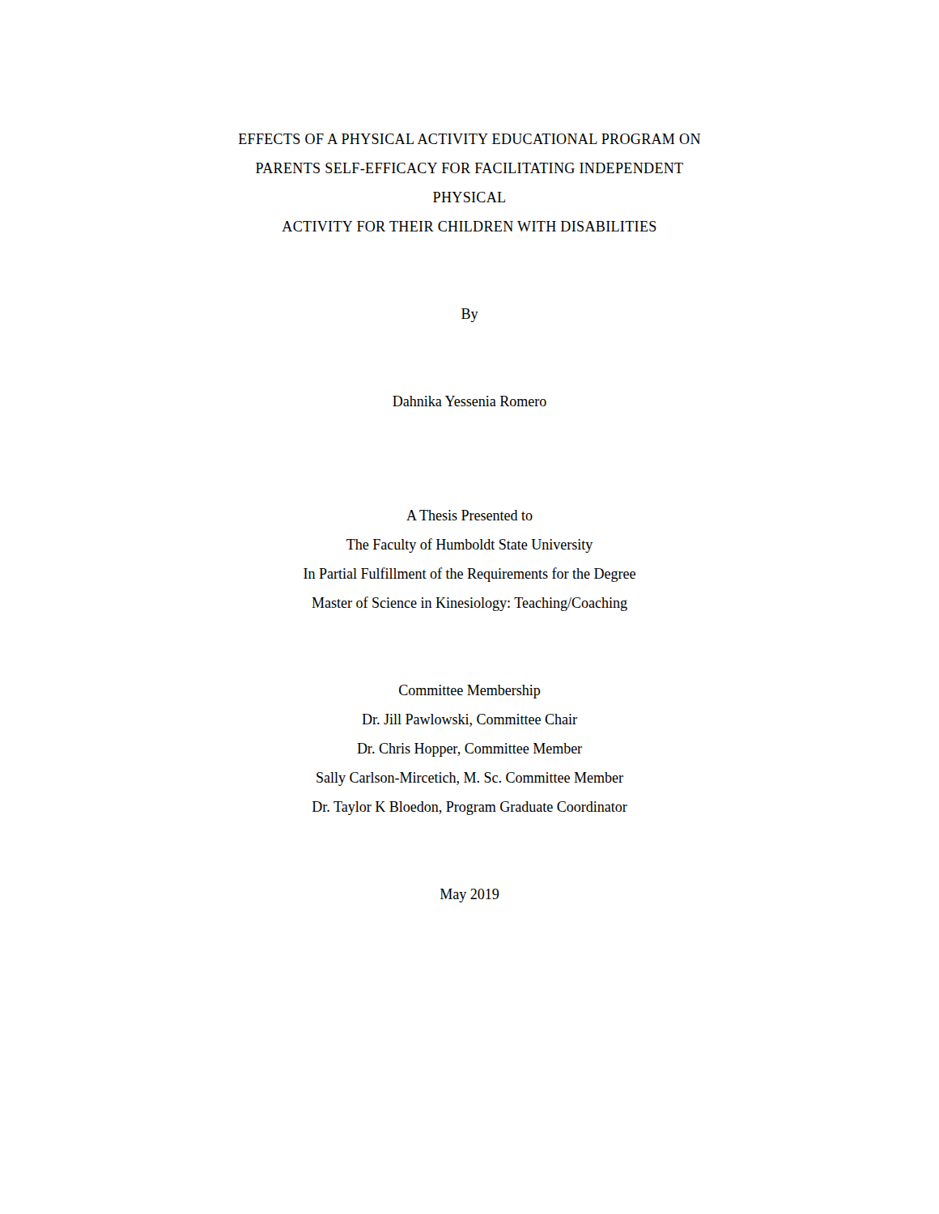EFFECTS OF A PHYSICAL ACTIVITY EDUCATIONAL PROGRAM ON
PARENTS SELF-EFFICACY FOR FACILITATING INDEPENDENT PHYSICAL
ACTIVITY FOR THEIR CHILDREN WITH DISABILITIES
By
Dahnika Yessenia Romero
A Thesis Presented to
The Faculty of Humboldt State University
In Partial Fulfillment of the Requirements for the Degree
Master of Science in Kinesiology: Teaching/Coaching
Committee Membership
Dr. Jill Pawlowski, Committee Chair
Dr. Chris Hopper, Committee Member
Sally Carlson-Mircetich, M. Sc. Committee Member
Dr. Taylor K Bloedon, Program Graduate Coordinator
May 2019